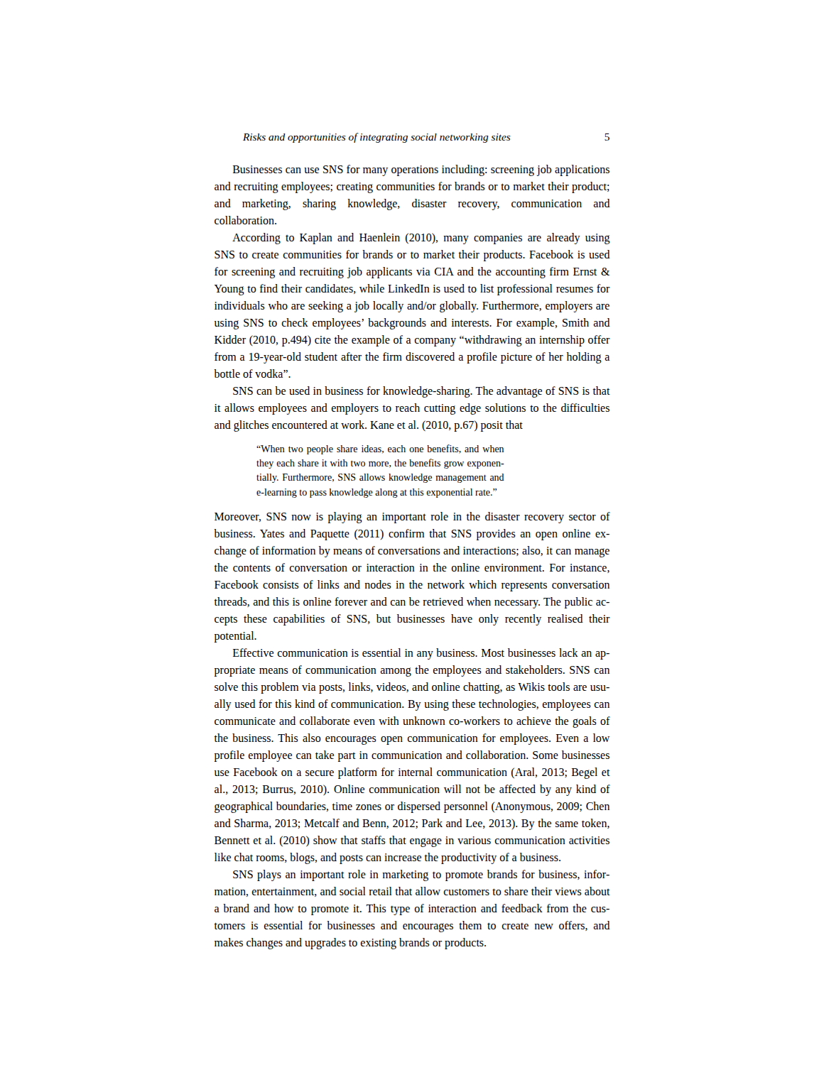Risks and opportunities of integrating social networking sites 5
Businesses can use SNS for many operations including: screening job applications and recruiting employees; creating communities for brands or to market their product; and marketing, sharing knowledge, disaster recovery, communication and collaboration.
According to Kaplan and Haenlein (2010), many companies are already using SNS to create communities for brands or to market their products. Facebook is used for screening and recruiting job applicants via CIA and the accounting firm Ernst & Young to find their candidates, while LinkedIn is used to list professional resumes for individuals who are seeking a job locally and/or globally. Furthermore, employers are using SNS to check employees’ backgrounds and interests. For example, Smith and Kidder (2010, p.494) cite the example of a company “withdrawing an internship offer from a 19-year-old student after the firm discovered a profile picture of her holding a bottle of vodka”.
SNS can be used in business for knowledge-sharing. The advantage of SNS is that it allows employees and employers to reach cutting edge solutions to the difficulties and glitches encountered at work. Kane et al. (2010, p.67) posit that
“When two people share ideas, each one benefits, and when they each share it with two more, the benefits grow exponentially. Furthermore, SNS allows knowledge management and e-learning to pass knowledge along at this exponential rate.”
Moreover, SNS now is playing an important role in the disaster recovery sector of business. Yates and Paquette (2011) confirm that SNS provides an open online exchange of information by means of conversations and interactions; also, it can manage the contents of conversation or interaction in the online environment. For instance, Facebook consists of links and nodes in the network which represents conversation threads, and this is online forever and can be retrieved when necessary. The public accepts these capabilities of SNS, but businesses have only recently realised their potential.
Effective communication is essential in any business. Most businesses lack an appropriate means of communication among the employees and stakeholders. SNS can solve this problem via posts, links, videos, and online chatting, as Wikis tools are usually used for this kind of communication. By using these technologies, employees can communicate and collaborate even with unknown co-workers to achieve the goals of the business. This also encourages open communication for employees. Even a low profile employee can take part in communication and collaboration. Some businesses use Facebook on a secure platform for internal communication (Aral, 2013; Begel et al., 2013; Burrus, 2010). Online communication will not be affected by any kind of geographical boundaries, time zones or dispersed personnel (Anonymous, 2009; Chen and Sharma, 2013; Metcalf and Benn, 2012; Park and Lee, 2013). By the same token, Bennett et al. (2010) show that staffs that engage in various communication activities like chat rooms, blogs, and posts can increase the productivity of a business.
SNS plays an important role in marketing to promote brands for business, information, entertainment, and social retail that allow customers to share their views about a brand and how to promote it. This type of interaction and feedback from the customers is essential for businesses and encourages them to create new offers, and makes changes and upgrades to existing brands or products.